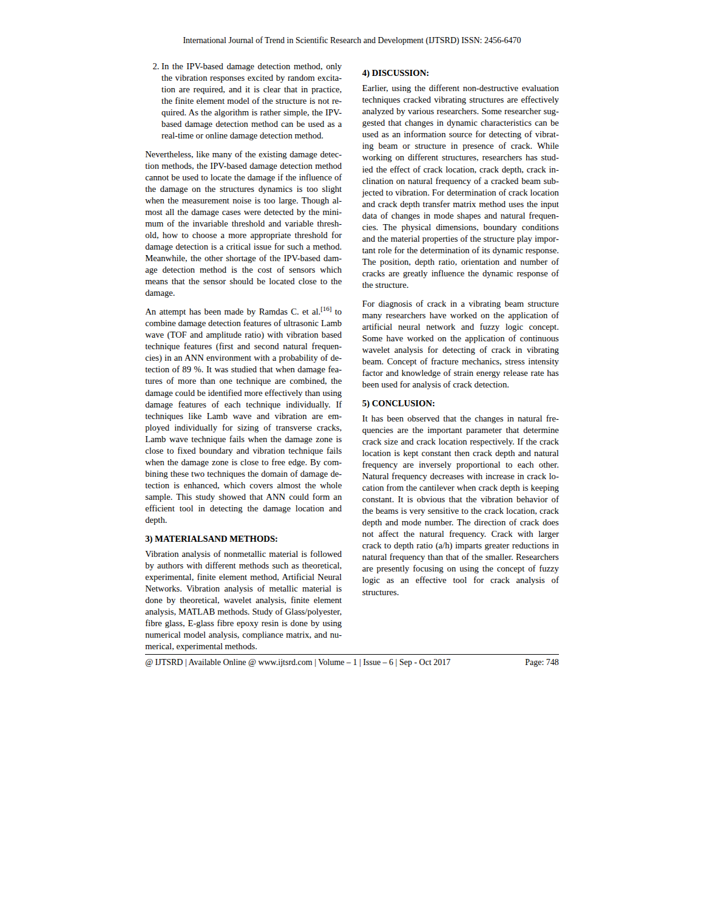International Journal of Trend in Scientific Research and Development (IJTSRD) ISSN: 2456-6470
In the IPV-based damage detection method, only the vibration responses excited by random excitation are required, and it is clear that in practice, the finite element model of the structure is not required. As the algorithm is rather simple, the IPV-based damage detection method can be used as a real-time or online damage detection method.
Nevertheless, like many of the existing damage detection methods, the IPV-based damage detection method cannot be used to locate the damage if the influence of the damage on the structures dynamics is too slight when the measurement noise is too large. Though almost all the damage cases were detected by the minimum of the invariable threshold and variable threshold, how to choose a more appropriate threshold for damage detection is a critical issue for such a method. Meanwhile, the other shortage of the IPV-based damage detection method is the cost of sensors which means that the sensor should be located close to the damage.
An attempt has been made by Ramdas C. et al.[16] to combine damage detection features of ultrasonic Lamb wave (TOF and amplitude ratio) with vibration based technique features (first and second natural frequencies) in an ANN environment with a probability of detection of 89 %. It was studied that when damage features of more than one technique are combined, the damage could be identified more effectively than using damage features of each technique individually. If techniques like Lamb wave and vibration are employed individually for sizing of transverse cracks, Lamb wave technique fails when the damage zone is close to fixed boundary and vibration technique fails when the damage zone is close to free edge. By combining these two techniques the domain of damage detection is enhanced, which covers almost the whole sample. This study showed that ANN could form an efficient tool in detecting the damage location and depth.
3) MATERIALSAND METHODS:
Vibration analysis of nonmetallic material is followed by authors with different methods such as theoretical, experimental, finite element method, Artificial Neural Networks. Vibration analysis of metallic material is done by theoretical, wavelet analysis, finite element analysis, MATLAB methods. Study of Glass/polyester, fibre glass, E-glass fibre epoxy resin is done by using numerical model analysis, compliance matrix, and numerical, experimental methods.
4) DISCUSSION:
Earlier, using the different non-destructive evaluation techniques cracked vibrating structures are effectively analyzed by various researchers. Some researcher suggested that changes in dynamic characteristics can be used as an information source for detecting of vibrating beam or structure in presence of crack. While working on different structures, researchers has studied the effect of crack location, crack depth, crack inclination on natural frequency of a cracked beam subjected to vibration. For determination of crack location and crack depth transfer matrix method uses the input data of changes in mode shapes and natural frequencies. The physical dimensions, boundary conditions and the material properties of the structure play important role for the determination of its dynamic response. The position, depth ratio, orientation and number of cracks are greatly influence the dynamic response of the structure.
For diagnosis of crack in a vibrating beam structure many researchers have worked on the application of artificial neural network and fuzzy logic concept. Some have worked on the application of continuous wavelet analysis for detecting of crack in vibrating beam. Concept of fracture mechanics, stress intensity factor and knowledge of strain energy release rate has been used for analysis of crack detection.
5) CONCLUSION:
It has been observed that the changes in natural frequencies are the important parameter that determine crack size and crack location respectively. If the crack location is kept constant then crack depth and natural frequency are inversely proportional to each other. Natural frequency decreases with increase in crack location from the cantilever when crack depth is keeping constant. It is obvious that the vibration behavior of the beams is very sensitive to the crack location, crack depth and mode number. The direction of crack does not affect the natural frequency. Crack with larger crack to depth ratio (a/h) imparts greater reductions in natural frequency than that of the smaller. Researchers are presently focusing on using the concept of fuzzy logic as an effective tool for crack analysis of structures.
@ IJTSRD | Available Online @ www.ijtsrd.com | Volume – 1 | Issue – 6 | Sep - Oct 2017
Page: 748